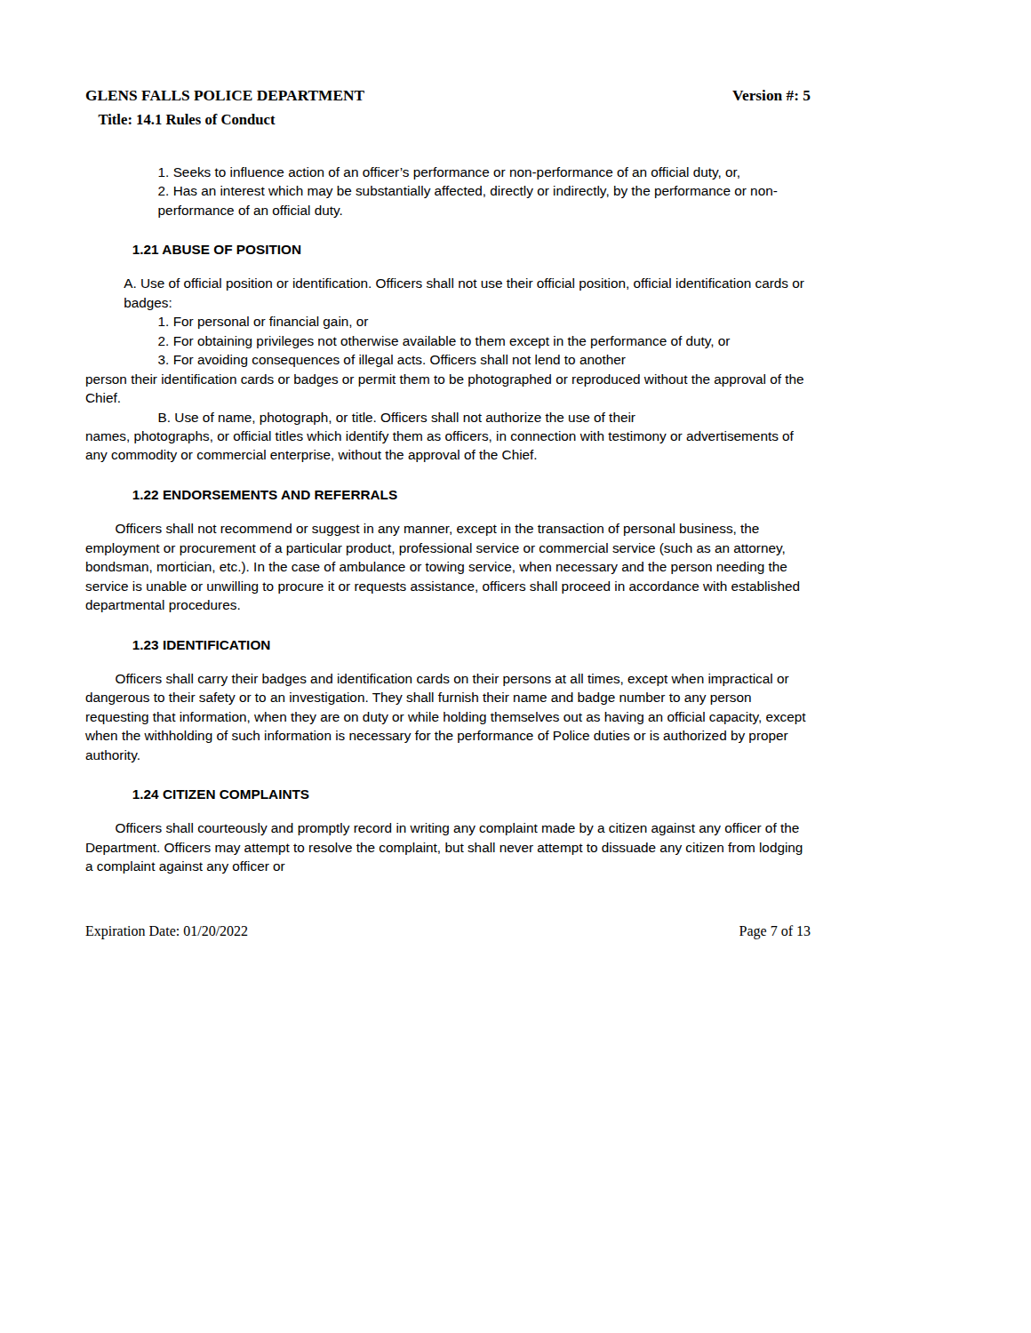GLENS FALLS POLICE DEPARTMENT Version #: 5
Title: 14.1 Rules of Conduct
1. Seeks to influence action of an officer’s performance or non-performance of an official duty, or,
2. Has an interest which may be substantially affected, directly or indirectly, by the performance or non-performance of an official duty.
1.21 ABUSE OF POSITION
A. Use of official position or identification. Officers shall not use their official position, official identification cards or badges:
1. For personal or financial gain, or
2. For obtaining privileges not otherwise available to them except in the performance of duty, or
3. For avoiding consequences of illegal acts. Officers shall not lend to another
person their identification cards or badges or permit them to be photographed or reproduced without the approval of the Chief.
B. Use of name, photograph, or title. Officers shall not authorize the use of their
names, photographs, or official titles which identify them as officers, in connection with testimony or advertisements of any commodity or commercial enterprise, without the approval of the Chief.
1.22 ENDORSEMENTS AND REFERRALS
Officers shall not recommend or suggest in any manner, except in the transaction of personal business, the employment or procurement of a particular product, professional service or commercial service (such as an attorney, bondsman, mortician, etc.). In the case of ambulance or towing service, when necessary and the person needing the service is unable or unwilling to procure it or requests assistance, officers shall proceed in accordance with established departmental procedures.
1.23 IDENTIFICATION
Officers shall carry their badges and identification cards on their persons at all times, except when impractical or dangerous to their safety or to an investigation. They shall furnish their name and badge number to any person requesting that information, when they are on duty or while holding themselves out as having an official capacity, except when the withholding of such information is necessary for the performance of Police duties or is authorized by proper authority.
1.24 CITIZEN COMPLAINTS
Officers shall courteously and promptly record in writing any complaint made by a citizen against any officer of the Department. Officers may attempt to resolve the complaint, but shall never attempt to dissuade any citizen from lodging a complaint against any officer or
Expiration Date: 01/20/2022 Page 7 of 13